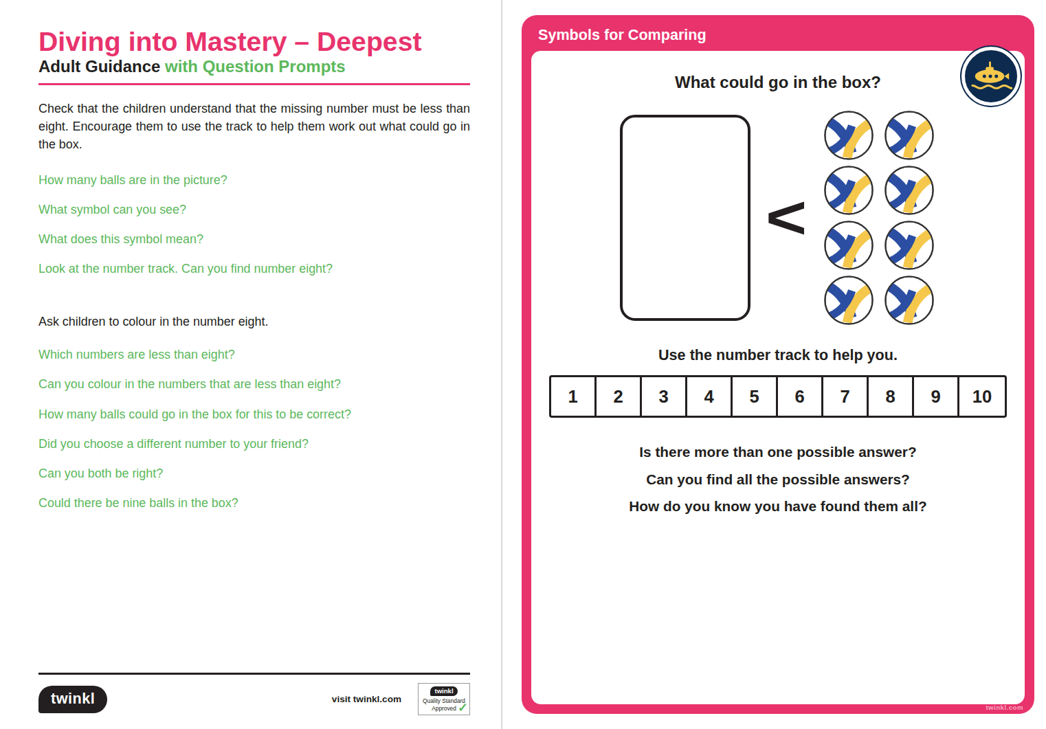Diving into Mastery – Deepest
Adult Guidance with Question Prompts
Check that the children understand that the missing number must be less than eight. Encourage them to use the track to help them work out what could go in the box.
How many balls are in the picture?
What symbol can you see?
What does this symbol mean?
Look at the number track. Can you find number eight?
Ask children to colour in the number eight.
Which numbers are less than eight?
Can you colour in the numbers that are less than eight?
How many balls could go in the box for this to be correct?
Did you choose a different number to your friend?
Can you both be right?
Could there be nine balls in the box?
twinkl visit twinkl.com
twinkl
Quality Standard
Approved ✓
Symbols for Comparing
What could go in the box?
<
Use the number track to help you.
1
2
3
4
5
6
7
8
9
10
Is there more than one possible answer?
Can you find all the possible answers?
How do you know you have found them all?
twinkl.com